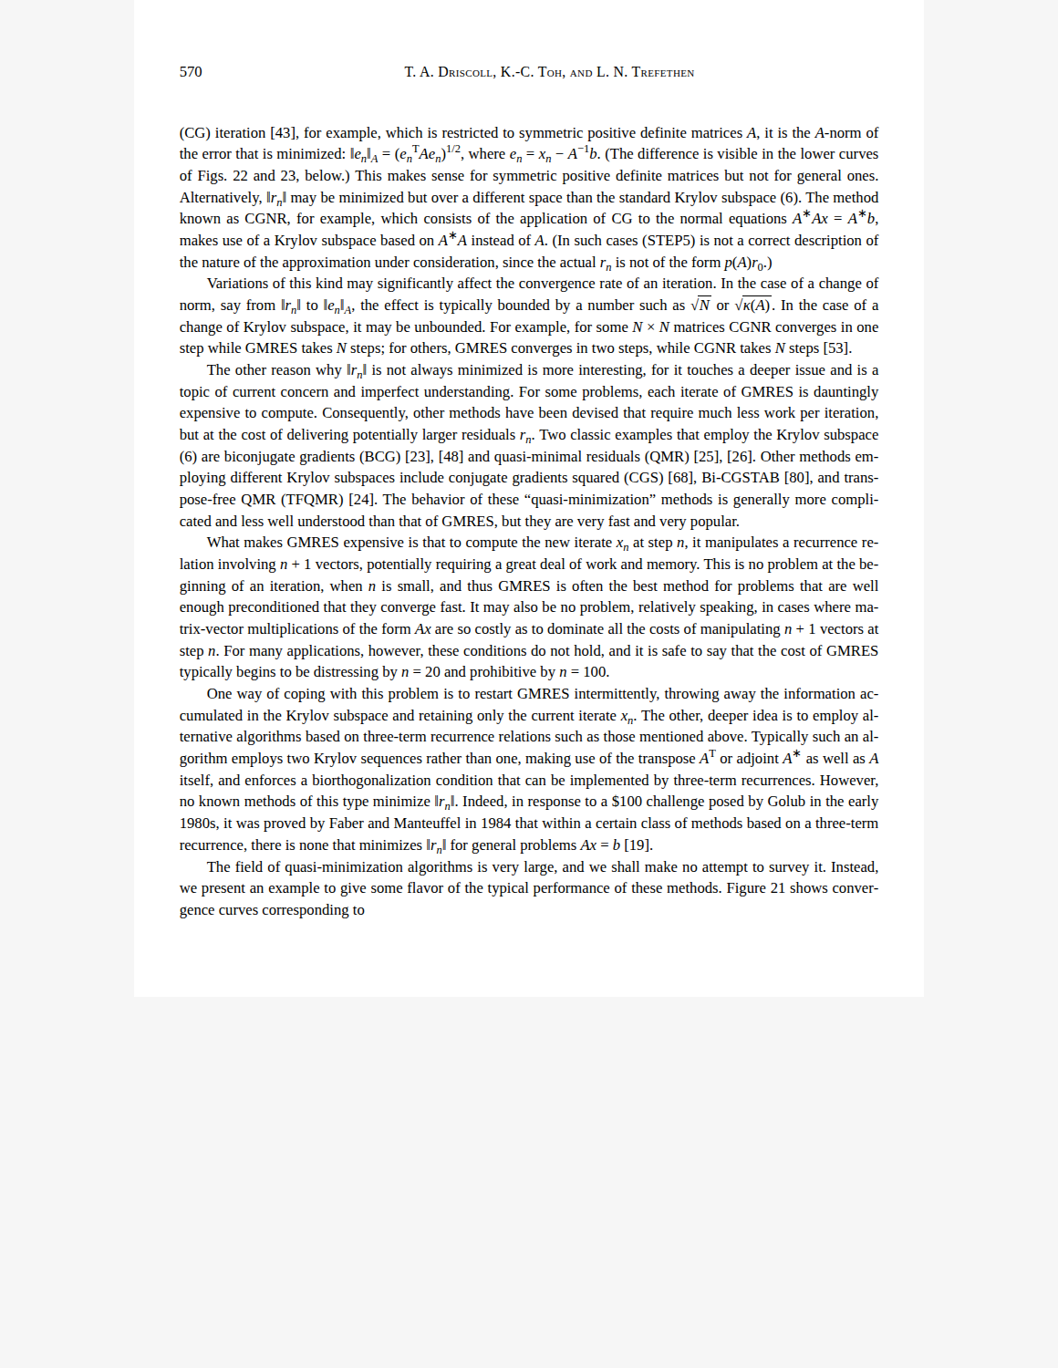570 T. A. Driscoll, K.-C. Toh, and L. N. Trefethen
(CG) iteration [43], for example, which is restricted to symmetric positive definite matrices A, it is the A-norm of the error that is minimized: ‖en‖A = (enTAen)1/2, where en = xn − A−1b. (The difference is visible in the lower curves of Figs. 22 and 23, below.) This makes sense for symmetric positive definite matrices but not for general ones. Alternatively, ‖rn‖ may be minimized but over a different space than the standard Krylov subspace (6). The method known as CGNR, for example, which consists of the application of CG to the normal equations A∗Ax = A∗b, makes use of a Krylov subspace based on A∗A instead of A. (In such cases (STEP5) is not a correct description of the nature of the approximation under consideration, since the actual rn is not of the form p(A)r0.)
Variations of this kind may significantly affect the convergence rate of an iteration. In the case of a change of norm, say from ‖rn‖ to ‖en‖A, the effect is typically bounded by a number such as √N or √κ(A). In the case of a change of Krylov subspace, it may be unbounded. For example, for some N × N matrices CGNR converges in one step while GMRES takes N steps; for others, GMRES converges in two steps, while CGNR takes N steps [53].
The other reason why ‖rn‖ is not always minimized is more interesting, for it touches a deeper issue and is a topic of current concern and imperfect understanding. For some problems, each iterate of GMRES is dauntingly expensive to compute. Consequently, other methods have been devised that require much less work per iteration, but at the cost of delivering potentially larger residuals rn. Two classic examples that employ the Krylov subspace (6) are biconjugate gradients (BCG) [23], [48] and quasi-minimal residuals (QMR) [25], [26]. Other methods employing different Krylov subspaces include conjugate gradients squared (CGS) [68], Bi-CGSTAB [80], and transpose-free QMR (TFQMR) [24]. The behavior of these “quasi-minimization” methods is generally more complicated and less well understood than that of GMRES, but they are very fast and very popular.
What makes GMRES expensive is that to compute the new iterate xn at step n, it manipulates a recurrence relation involving n + 1 vectors, potentially requiring a great deal of work and memory. This is no problem at the beginning of an iteration, when n is small, and thus GMRES is often the best method for problems that are well enough preconditioned that they converge fast. It may also be no problem, relatively speaking, in cases where matrix-vector multiplications of the form Ax are so costly as to dominate all the costs of manipulating n + 1 vectors at step n. For many applications, however, these conditions do not hold, and it is safe to say that the cost of GMRES typically begins to be distressing by n = 20 and prohibitive by n = 100.
One way of coping with this problem is to restart GMRES intermittently, throwing away the information accumulated in the Krylov subspace and retaining only the current iterate xn. The other, deeper idea is to employ alternative algorithms based on three-term recurrence relations such as those mentioned above. Typically such an algorithm employs two Krylov sequences rather than one, making use of the transpose AT or adjoint A∗ as well as A itself, and enforces a biorthogonalization condition that can be implemented by three-term recurrences. However, no known methods of this type minimize ‖rn‖. Indeed, in response to a $100 challenge posed by Golub in the early 1980s, it was proved by Faber and Manteuffel in 1984 that within a certain class of methods based on a three-term recurrence, there is none that minimizes ‖rn‖ for general problems Ax = b [19].
The field of quasi-minimization algorithms is very large, and we shall make no attempt to survey it. Instead, we present an example to give some flavor of the typical performance of these methods. Figure 21 shows convergence curves corresponding to